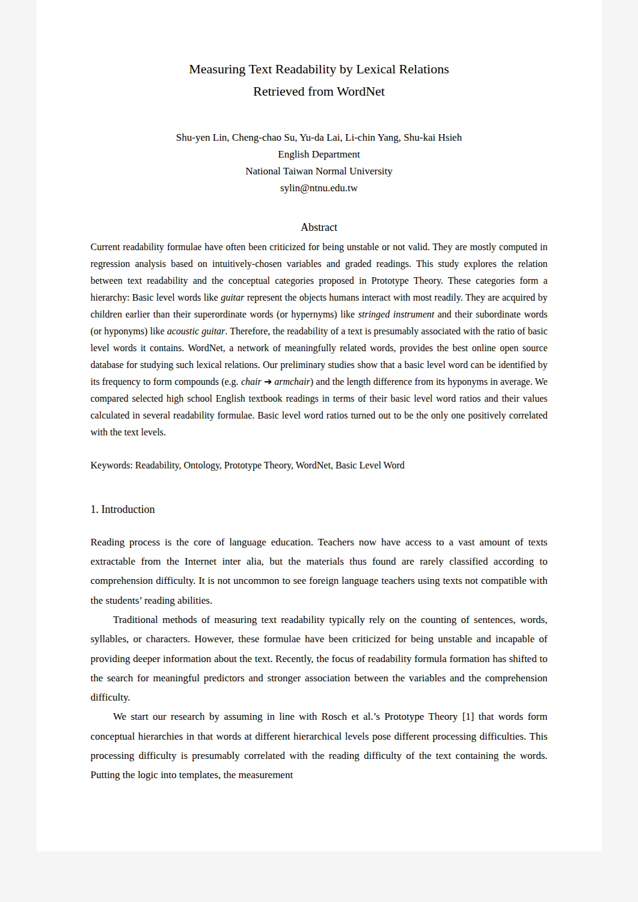Measuring Text Readability by Lexical Relations
Retrieved from WordNet
Shu-yen Lin, Cheng-chao Su, Yu-da Lai, Li-chin Yang, Shu-kai Hsieh
English Department
National Taiwan Normal University
sylin@ntnu.edu.tw
Abstract
Current readability formulae have often been criticized for being unstable or not valid. They are mostly computed in regression analysis based on intuitively-chosen variables and graded readings. This study explores the relation between text readability and the conceptual categories proposed in Prototype Theory. These categories form a hierarchy: Basic level words like guitar represent the objects humans interact with most readily. They are acquired by children earlier than their superordinate words (or hypernyms) like stringed instrument and their subordinate words (or hyponyms) like acoustic guitar. Therefore, the readability of a text is presumably associated with the ratio of basic level words it contains. WordNet, a network of meaningfully related words, provides the best online open source database for studying such lexical relations. Our preliminary studies show that a basic level word can be identified by its frequency to form compounds (e.g. chair ➔ armchair) and the length difference from its hyponyms in average. We compared selected high school English textbook readings in terms of their basic level word ratios and their values calculated in several readability formulae. Basic level word ratios turned out to be the only one positively correlated with the text levels.
Keywords: Readability, Ontology, Prototype Theory, WordNet, Basic Level Word
1. Introduction
Reading process is the core of language education. Teachers now have access to a vast amount of texts extractable from the Internet inter alia, but the materials thus found are rarely classified according to comprehension difficulty. It is not uncommon to see foreign language teachers using texts not compatible with the students’ reading abilities.
Traditional methods of measuring text readability typically rely on the counting of sentences, words, syllables, or characters. However, these formulae have been criticized for being unstable and incapable of providing deeper information about the text. Recently, the focus of readability formula formation has shifted to the search for meaningful predictors and stronger association between the variables and the comprehension difficulty.
We start our research by assuming in line with Rosch et al.’s Prototype Theory [1] that words form conceptual hierarchies in that words at different hierarchical levels pose different processing difficulties. This processing difficulty is presumably correlated with the reading difficulty of the text containing the words. Putting the logic into templates, the measurement